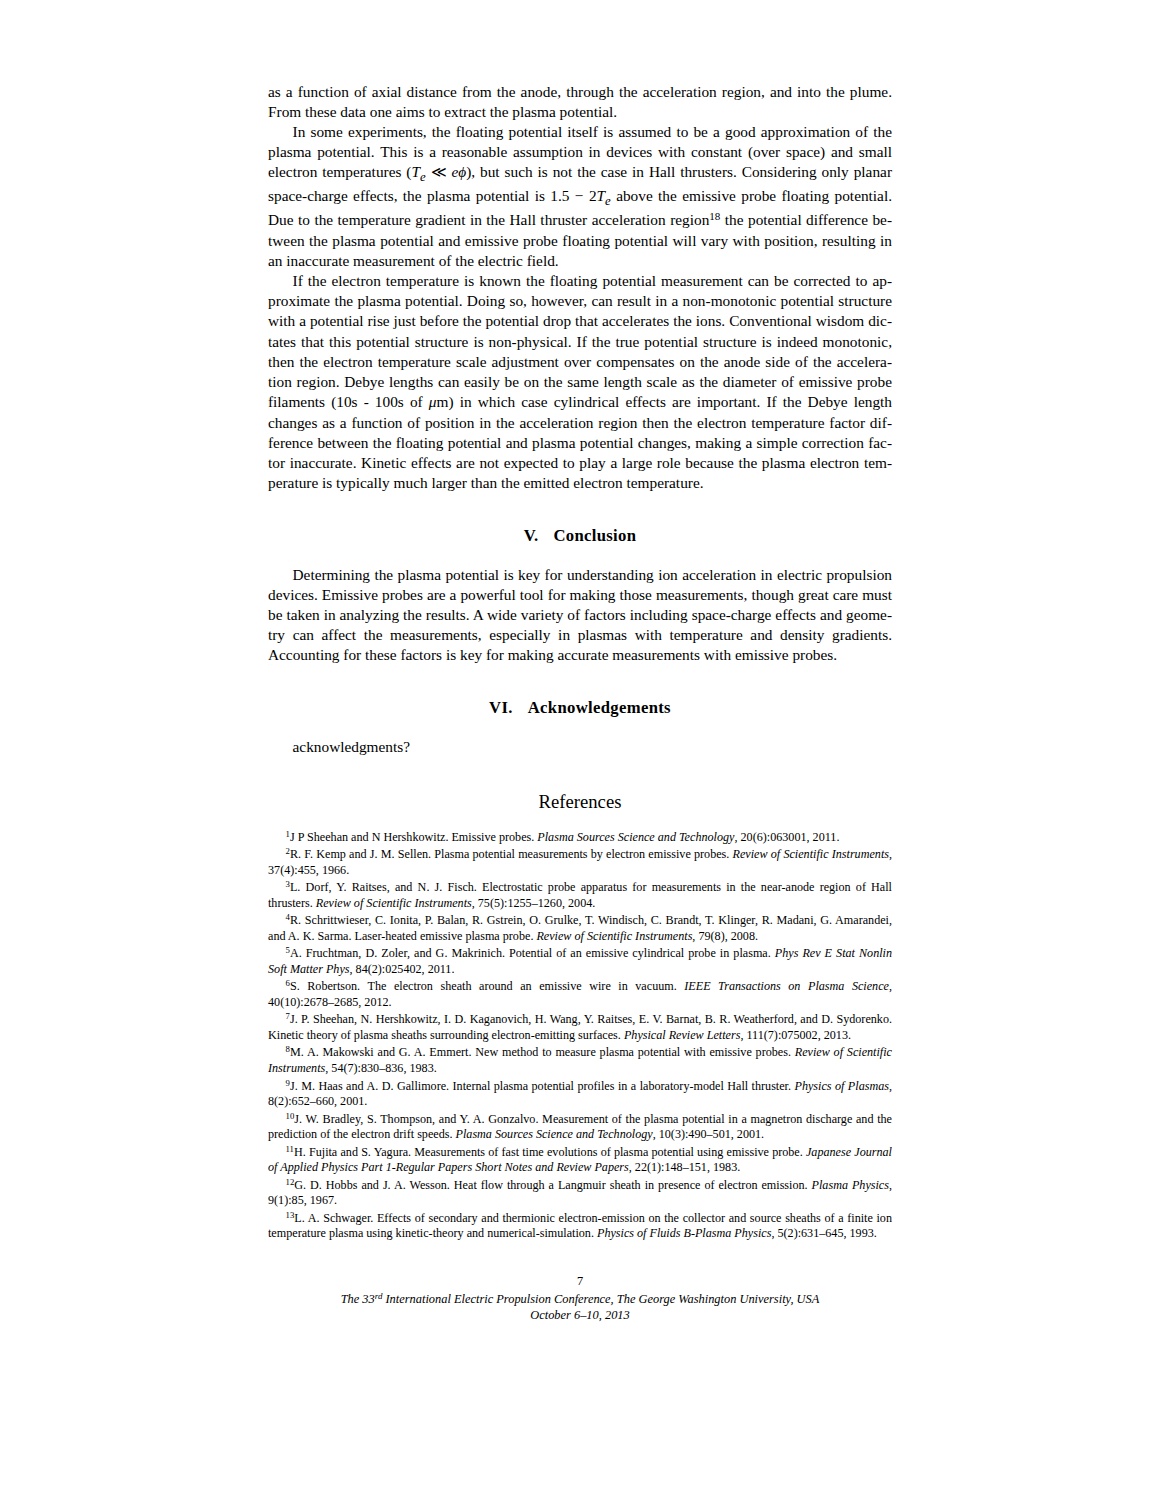as a function of axial distance from the anode, through the acceleration region, and into the plume. From these data one aims to extract the plasma potential.
In some experiments, the floating potential itself is assumed to be a good approximation of the plasma potential. This is a reasonable assumption in devices with constant (over space) and small electron temperatures (Te ≪ eϕ), but such is not the case in Hall thrusters. Considering only planar space-charge effects, the plasma potential is 1.5 − 2Te above the emissive probe floating potential. Due to the temperature gradient in the Hall thruster acceleration region18 the potential difference between the plasma potential and emissive probe floating potential will vary with position, resulting in an inaccurate measurement of the electric field.
If the electron temperature is known the floating potential measurement can be corrected to approximate the plasma potential. Doing so, however, can result in a non-monotonic potential structure with a potential rise just before the potential drop that accelerates the ions. Conventional wisdom dictates that this potential structure is non-physical. If the true potential structure is indeed monotonic, then the electron temperature scale adjustment over compensates on the anode side of the acceleration region. Debye lengths can easily be on the same length scale as the diameter of emissive probe filaments (10s - 100s of μm) in which case cylindrical effects are important. If the Debye length changes as a function of position in the acceleration region then the electron temperature factor difference between the floating potential and plasma potential changes, making a simple correction factor inaccurate. Kinetic effects are not expected to play a large role because the plasma electron temperature is typically much larger than the emitted electron temperature.
V. Conclusion
Determining the plasma potential is key for understanding ion acceleration in electric propulsion devices. Emissive probes are a powerful tool for making those measurements, though great care must be taken in analyzing the results. A wide variety of factors including space-charge effects and geometry can affect the measurements, especially in plasmas with temperature and density gradients. Accounting for these factors is key for making accurate measurements with emissive probes.
VI. Acknowledgements
acknowledgments?
References
1J P Sheehan and N Hershkowitz. Emissive probes. Plasma Sources Science and Technology, 20(6):063001, 2011.
2R. F. Kemp and J. M. Sellen. Plasma potential measurements by electron emissive probes. Review of Scientific Instruments, 37(4):455, 1966.
3L. Dorf, Y. Raitses, and N. J. Fisch. Electrostatic probe apparatus for measurements in the near-anode region of Hall thrusters. Review of Scientific Instruments, 75(5):1255–1260, 2004.
4R. Schrittwieser, C. Ionita, P. Balan, R. Gstrein, O. Grulke, T. Windisch, C. Brandt, T. Klinger, R. Madani, G. Amarandei, and A. K. Sarma. Laser-heated emissive plasma probe. Review of Scientific Instruments, 79(8), 2008.
5A. Fruchtman, D. Zoler, and G. Makrinich. Potential of an emissive cylindrical probe in plasma. Phys Rev E Stat Nonlin Soft Matter Phys, 84(2):025402, 2011.
6S. Robertson. The electron sheath around an emissive wire in vacuum. IEEE Transactions on Plasma Science, 40(10):2678–2685, 2012.
7J. P. Sheehan, N. Hershkowitz, I. D. Kaganovich, H. Wang, Y. Raitses, E. V. Barnat, B. R. Weatherford, and D. Sydorenko. Kinetic theory of plasma sheaths surrounding electron-emitting surfaces. Physical Review Letters, 111(7):075002, 2013.
8M. A. Makowski and G. A. Emmert. New method to measure plasma potential with emissive probes. Review of Scientific Instruments, 54(7):830–836, 1983.
9J. M. Haas and A. D. Gallimore. Internal plasma potential profiles in a laboratory-model Hall thruster. Physics of Plasmas, 8(2):652–660, 2001.
10J. W. Bradley, S. Thompson, and Y. A. Gonzalvo. Measurement of the plasma potential in a magnetron discharge and the prediction of the electron drift speeds. Plasma Sources Science and Technology, 10(3):490–501, 2001.
11H. Fujita and S. Yagura. Measurements of fast time evolutions of plasma potential using emissive probe. Japanese Journal of Applied Physics Part 1-Regular Papers Short Notes and Review Papers, 22(1):148–151, 1983.
12G. D. Hobbs and J. A. Wesson. Heat flow through a Langmuir sheath in presence of electron emission. Plasma Physics, 9(1):85, 1967.
13L. A. Schwager. Effects of secondary and thermionic electron-emission on the collector and source sheaths of a finite ion temperature plasma using kinetic-theory and numerical-simulation. Physics of Fluids B-Plasma Physics, 5(2):631–645, 1993.
7
The 33rd International Electric Propulsion Conference, The George Washington University, USA
October 6–10, 2013